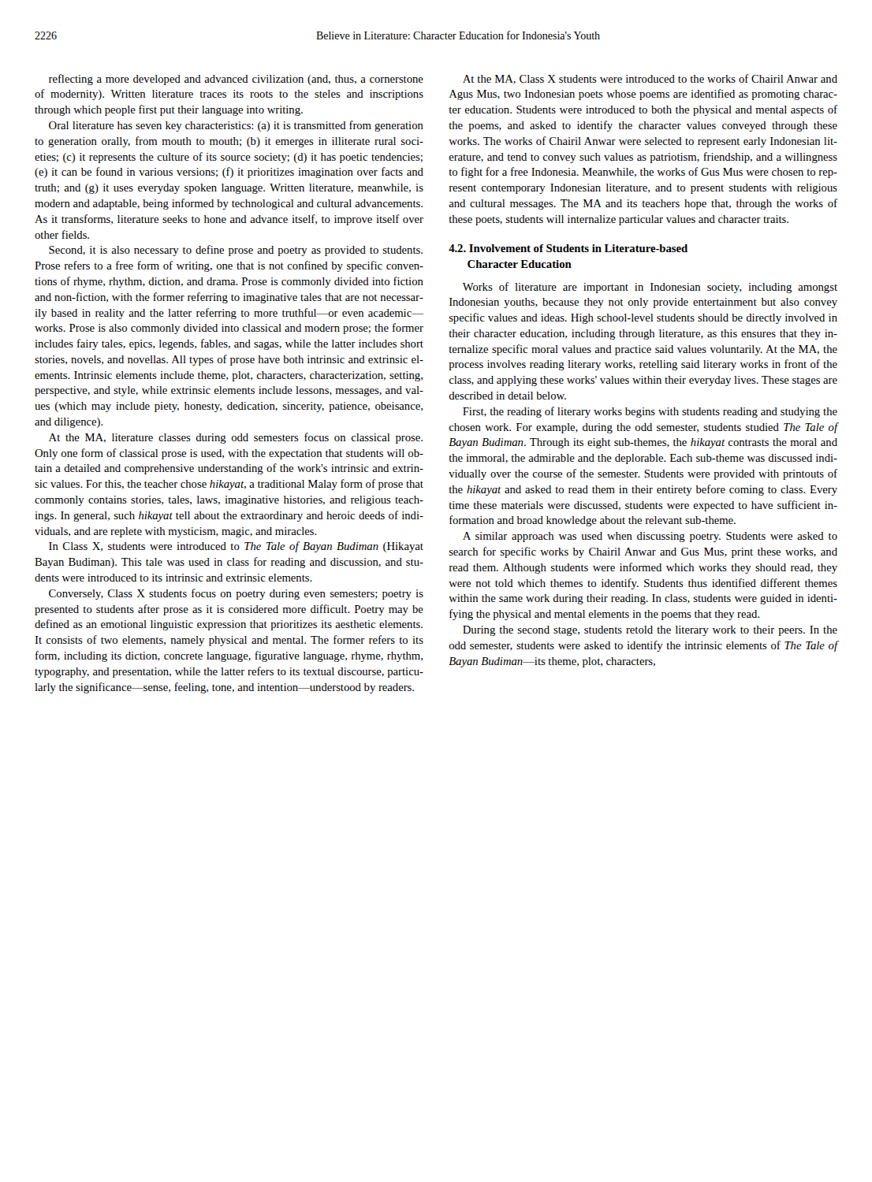2226 Believe in Literature: Character Education for Indonesia's Youth
reflecting a more developed and advanced civilization (and, thus, a cornerstone of modernity). Written literature traces its roots to the steles and inscriptions through which people first put their language into writing.
Oral literature has seven key characteristics: (a) it is transmitted from generation to generation orally, from mouth to mouth; (b) it emerges in illiterate rural societies; (c) it represents the culture of its source society; (d) it has poetic tendencies; (e) it can be found in various versions; (f) it prioritizes imagination over facts and truth; and (g) it uses everyday spoken language. Written literature, meanwhile, is modern and adaptable, being informed by technological and cultural advancements. As it transforms, literature seeks to hone and advance itself, to improve itself over other fields.
Second, it is also necessary to define prose and poetry as provided to students. Prose refers to a free form of writing, one that is not confined by specific conventions of rhyme, rhythm, diction, and drama. Prose is commonly divided into fiction and non-fiction, with the former referring to imaginative tales that are not necessarily based in reality and the latter referring to more truthful—or even academic—works. Prose is also commonly divided into classical and modern prose; the former includes fairy tales, epics, legends, fables, and sagas, while the latter includes short stories, novels, and novellas. All types of prose have both intrinsic and extrinsic elements. Intrinsic elements include theme, plot, characters, characterization, setting, perspective, and style, while extrinsic elements include lessons, messages, and values (which may include piety, honesty, dedication, sincerity, patience, obeisance, and diligence).
At the MA, literature classes during odd semesters focus on classical prose. Only one form of classical prose is used, with the expectation that students will obtain a detailed and comprehensive understanding of the work's intrinsic and extrinsic values. For this, the teacher chose hikayat, a traditional Malay form of prose that commonly contains stories, tales, laws, imaginative histories, and religious teachings. In general, such hikayat tell about the extraordinary and heroic deeds of individuals, and are replete with mysticism, magic, and miracles.
In Class X, students were introduced to The Tale of Bayan Budiman (Hikayat Bayan Budiman). This tale was used in class for reading and discussion, and students were introduced to its intrinsic and extrinsic elements.
Conversely, Class X students focus on poetry during even semesters; poetry is presented to students after prose as it is considered more difficult. Poetry may be defined as an emotional linguistic expression that prioritizes its aesthetic elements. It consists of two elements, namely physical and mental. The former refers to its form, including its diction, concrete language, figurative language, rhyme, rhythm, typography, and presentation, while the latter refers to its textual discourse, particularly the significance—sense, feeling, tone, and intention—understood by readers.
At the MA, Class X students were introduced to the works of Chairil Anwar and Agus Mus, two Indonesian poets whose poems are identified as promoting character education. Students were introduced to both the physical and mental aspects of the poems, and asked to identify the character values conveyed through these works. The works of Chairil Anwar were selected to represent early Indonesian literature, and tend to convey such values as patriotism, friendship, and a willingness to fight for a free Indonesia. Meanwhile, the works of Gus Mus were chosen to represent contemporary Indonesian literature, and to present students with religious and cultural messages. The MA and its teachers hope that, through the works of these poets, students will internalize particular values and character traits.
4.2. Involvement of Students in Literature-basedCharacter Education
Works of literature are important in Indonesian society, including amongst Indonesian youths, because they not only provide entertainment but also convey specific values and ideas. High school-level students should be directly involved in their character education, including through literature, as this ensures that they internalize specific moral values and practice said values voluntarily. At the MA, the process involves reading literary works, retelling said literary works in front of the class, and applying these works' values within their everyday lives. These stages are described in detail below.
First, the reading of literary works begins with students reading and studying the chosen work. For example, during the odd semester, students studied The Tale of Bayan Budiman. Through its eight sub-themes, the hikayat contrasts the moral and the immoral, the admirable and the deplorable. Each sub-theme was discussed individually over the course of the semester. Students were provided with printouts of the hikayat and asked to read them in their entirety before coming to class. Every time these materials were discussed, students were expected to have sufficient information and broad knowledge about the relevant sub-theme.
A similar approach was used when discussing poetry. Students were asked to search for specific works by Chairil Anwar and Gus Mus, print these works, and read them. Although students were informed which works they should read, they were not told which themes to identify. Students thus identified different themes within the same work during their reading. In class, students were guided in identifying the physical and mental elements in the poems that they read.
During the second stage, students retold the literary work to their peers. In the odd semester, students were asked to identify the intrinsic elements of The Tale of Bayan Budiman—its theme, plot, characters,